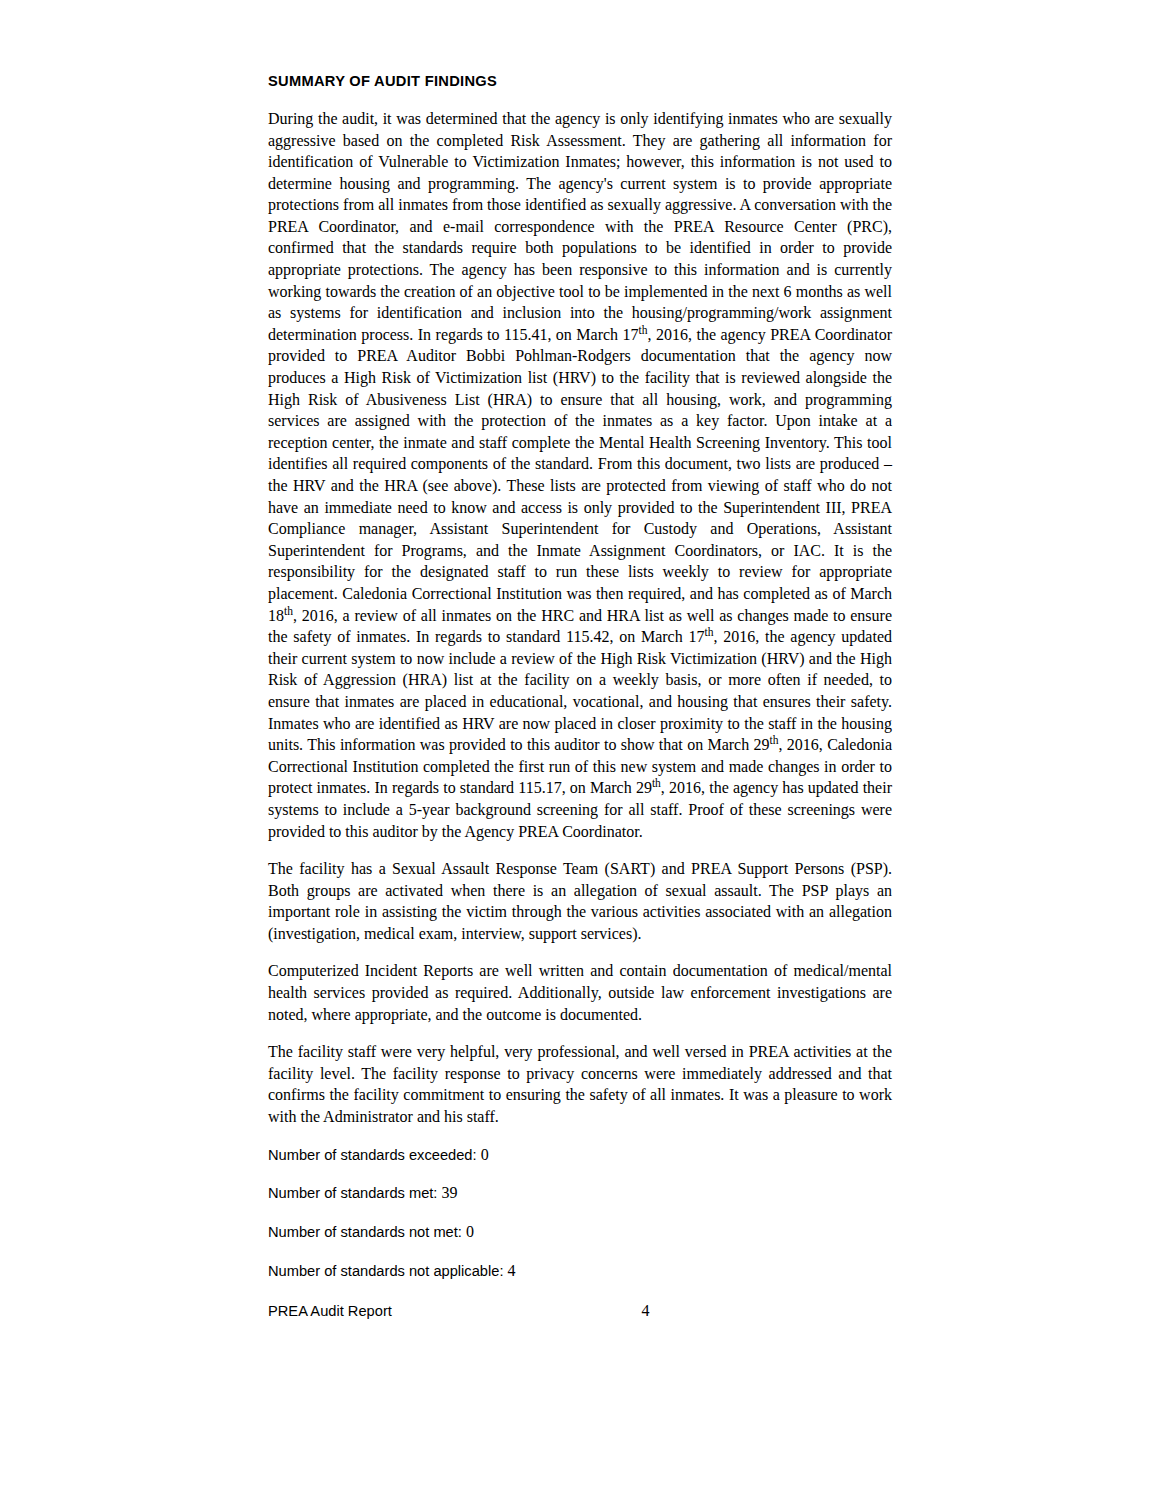Summary of Audit Findings
During the audit, it was determined that the agency is only identifying inmates who are sexually aggressive based on the completed Risk Assessment. They are gathering all information for identification of Vulnerable to Victimization Inmates; however, this information is not used to determine housing and programming. The agency's current system is to provide appropriate protections from all inmates from those identified as sexually aggressive. A conversation with the PREA Coordinator, and e-mail correspondence with the PREA Resource Center (PRC), confirmed that the standards require both populations to be identified in order to provide appropriate protections. The agency has been responsive to this information and is currently working towards the creation of an objective tool to be implemented in the next 6 months as well as systems for identification and inclusion into the housing/programming/work assignment determination process. In regards to 115.41, on March 17th, 2016, the agency PREA Coordinator provided to PREA Auditor Bobbi Pohlman-Rodgers documentation that the agency now produces a High Risk of Victimization list (HRV) to the facility that is reviewed alongside the High Risk of Abusiveness List (HRA) to ensure that all housing, work, and programming services are assigned with the protection of the inmates as a key factor. Upon intake at a reception center, the inmate and staff complete the Mental Health Screening Inventory. This tool identifies all required components of the standard. From this document, two lists are produced – the HRV and the HRA (see above). These lists are protected from viewing of staff who do not have an immediate need to know and access is only provided to the Superintendent III, PREA Compliance manager, Assistant Superintendent for Custody and Operations, Assistant Superintendent for Programs, and the Inmate Assignment Coordinators, or IAC. It is the responsibility for the designated staff to run these lists weekly to review for appropriate placement. Caledonia Correctional Institution was then required, and has completed as of March 18th, 2016, a review of all inmates on the HRC and HRA list as well as changes made to ensure the safety of inmates. In regards to standard 115.42, on March 17th, 2016, the agency updated their current system to now include a review of the High Risk Victimization (HRV) and the High Risk of Aggression (HRA) list at the facility on a weekly basis, or more often if needed, to ensure that inmates are placed in educational, vocational, and housing that ensures their safety. Inmates who are identified as HRV are now placed in closer proximity to the staff in the housing units. This information was provided to this auditor to show that on March 29th, 2016, Caledonia Correctional Institution completed the first run of this new system and made changes in order to protect inmates. In regards to standard 115.17, on March 29th, 2016, the agency has updated their systems to include a 5-year background screening for all staff. Proof of these screenings were provided to this auditor by the Agency PREA Coordinator.
The facility has a Sexual Assault Response Team (SART) and PREA Support Persons (PSP). Both groups are activated when there is an allegation of sexual assault. The PSP plays an important role in assisting the victim through the various activities associated with an allegation (investigation, medical exam, interview, support services).
Computerized Incident Reports are well written and contain documentation of medical/mental health services provided as required. Additionally, outside law enforcement investigations are noted, where appropriate, and the outcome is documented.
The facility staff were very helpful, very professional, and well versed in PREA activities at the facility level. The facility response to privacy concerns were immediately addressed and that confirms the facility commitment to ensuring the safety of all inmates. It was a pleasure to work with the Administrator and his staff.
Number of standards exceeded: 0
Number of standards met: 39
Number of standards not met: 0
Number of standards not applicable: 4
PREA Audit Report 4